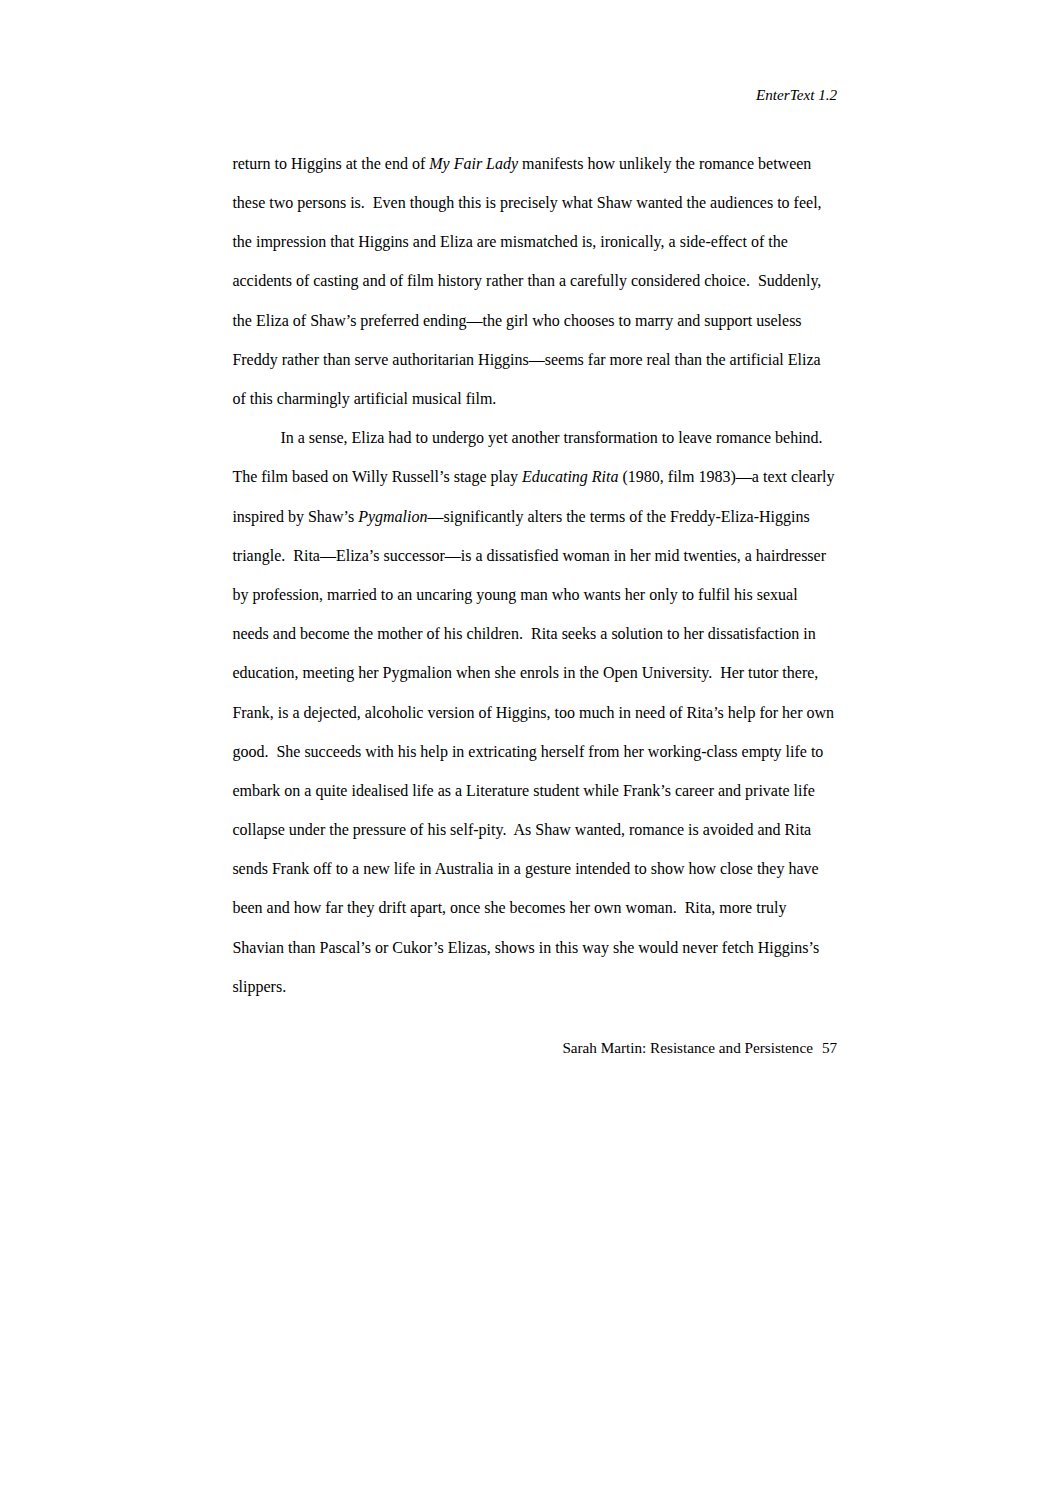EnterText 1.2
return to Higgins at the end of My Fair Lady manifests how unlikely the romance between these two persons is. Even though this is precisely what Shaw wanted the audiences to feel, the impression that Higgins and Eliza are mismatched is, ironically, a side-effect of the accidents of casting and of film history rather than a carefully considered choice. Suddenly, the Eliza of Shaw’s preferred ending—the girl who chooses to marry and support useless Freddy rather than serve authoritarian Higgins—seems far more real than the artificial Eliza of this charmingly artificial musical film.
In a sense, Eliza had to undergo yet another transformation to leave romance behind. The film based on Willy Russell’s stage play Educating Rita (1980, film 1983)—a text clearly inspired by Shaw’s Pygmalion—significantly alters the terms of the Freddy-Eliza-Higgins triangle. Rita—Eliza’s successor—is a dissatisfied woman in her mid twenties, a hairdresser by profession, married to an uncaring young man who wants her only to fulfil his sexual needs and become the mother of his children. Rita seeks a solution to her dissatisfaction in education, meeting her Pygmalion when she enrols in the Open University. Her tutor there, Frank, is a dejected, alcoholic version of Higgins, too much in need of Rita’s help for her own good. She succeeds with his help in extricating herself from her working-class empty life to embark on a quite idealised life as a Literature student while Frank’s career and private life collapse under the pressure of his self-pity. As Shaw wanted, romance is avoided and Rita sends Frank off to a new life in Australia in a gesture intended to show how close they have been and how far they drift apart, once she becomes her own woman. Rita, more truly Shavian than Pascal’s or Cukor’s Elizas, shows in this way she would never fetch Higgins’s slippers.
Sarah Martin: Resistance and Persistence57